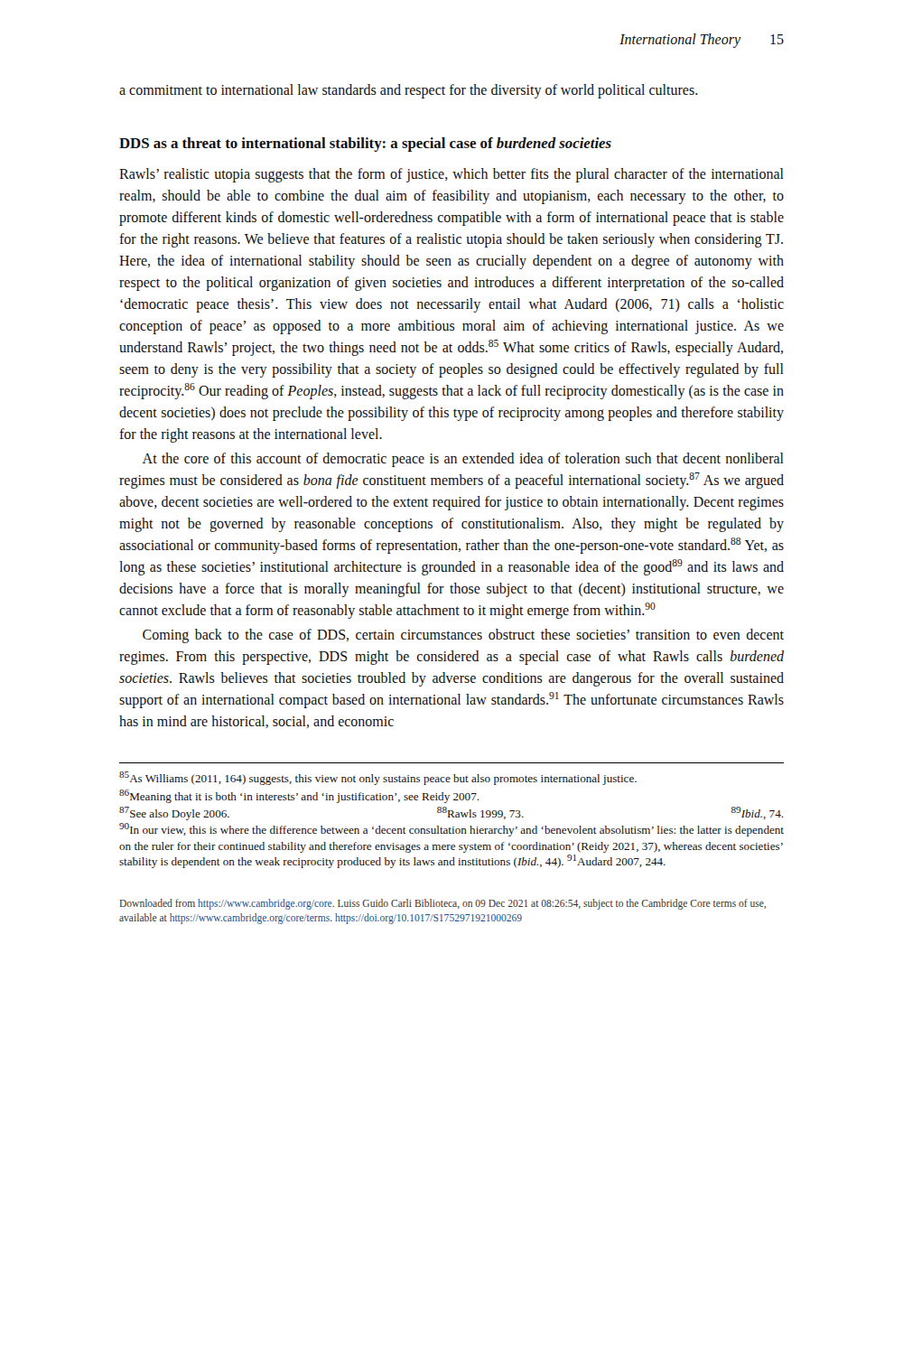International Theory 15
a commitment to international law standards and respect for the diversity of world political cultures.
DDS as a threat to international stability: a special case of burdened societies
Rawls’ realistic utopia suggests that the form of justice, which better fits the plural character of the international realm, should be able to combine the dual aim of feasibility and utopianism, each necessary to the other, to promote different kinds of domestic well-orderedness compatible with a form of international peace that is stable for the right reasons. We believe that features of a realistic utopia should be taken seriously when considering TJ. Here, the idea of international stability should be seen as crucially dependent on a degree of autonomy with respect to the political organization of given societies and introduces a different interpretation of the so-called ‘democratic peace thesis’. This view does not necessarily entail what Audard (2006, 71) calls a ‘holistic conception of peace’ as opposed to a more ambitious moral aim of achieving international justice. As we understand Rawls’ project, the two things need not be at odds.85 What some critics of Rawls, especially Audard, seem to deny is the very possibility that a society of peoples so designed could be effectively regulated by full reciprocity.86 Our reading of Peoples, instead, suggests that a lack of full reciprocity domestically (as is the case in decent societies) does not preclude the possibility of this type of reciprocity among peoples and therefore stability for the right reasons at the international level.
At the core of this account of democratic peace is an extended idea of toleration such that decent nonliberal regimes must be considered as bona fide constituent members of a peaceful international society.87 As we argued above, decent societies are well-ordered to the extent required for justice to obtain internationally. Decent regimes might not be governed by reasonable conceptions of constitutionalism. Also, they might be regulated by associational or community-based forms of representation, rather than the one-person-one-vote standard.88 Yet, as long as these societies’ institutional architecture is grounded in a reasonable idea of the good89 and its laws and decisions have a force that is morally meaningful for those subject to that (decent) institutional structure, we cannot exclude that a form of reasonably stable attachment to it might emerge from within.90
Coming back to the case of DDS, certain circumstances obstruct these societies’ transition to even decent regimes. From this perspective, DDS might be considered as a special case of what Rawls calls burdened societies. Rawls believes that societies troubled by adverse conditions are dangerous for the overall sustained support of an international compact based on international law standards.91 The unfortunate circumstances Rawls has in mind are historical, social, and economic
85As Williams (2011, 164) suggests, this view not only sustains peace but also promotes international justice.
86Meaning that it is both ‘in interests’ and ‘in justification’, see Reidy 2007.
87See also Doyle 2006. 88Rawls 1999, 73. 89Ibid., 74.
90In our view, this is where the difference between a ‘decent consultation hierarchy’ and ‘benevolent absolutism’ lies: the latter is dependent on the ruler for their continued stability and therefore envisages a mere system of ‘coordination’ (Reidy 2021, 37), whereas decent societies’ stability is dependent on the weak reciprocity produced by its laws and institutions (Ibid., 44). 91Audard 2007, 244.
Downloaded from https://www.cambridge.org/core. Luiss Guido Carli Biblioteca, on 09 Dec 2021 at 08:26:54, subject to the Cambridge Core terms of use, available at https://www.cambridge.org/core/terms. https://doi.org/10.1017/S1752971921000269